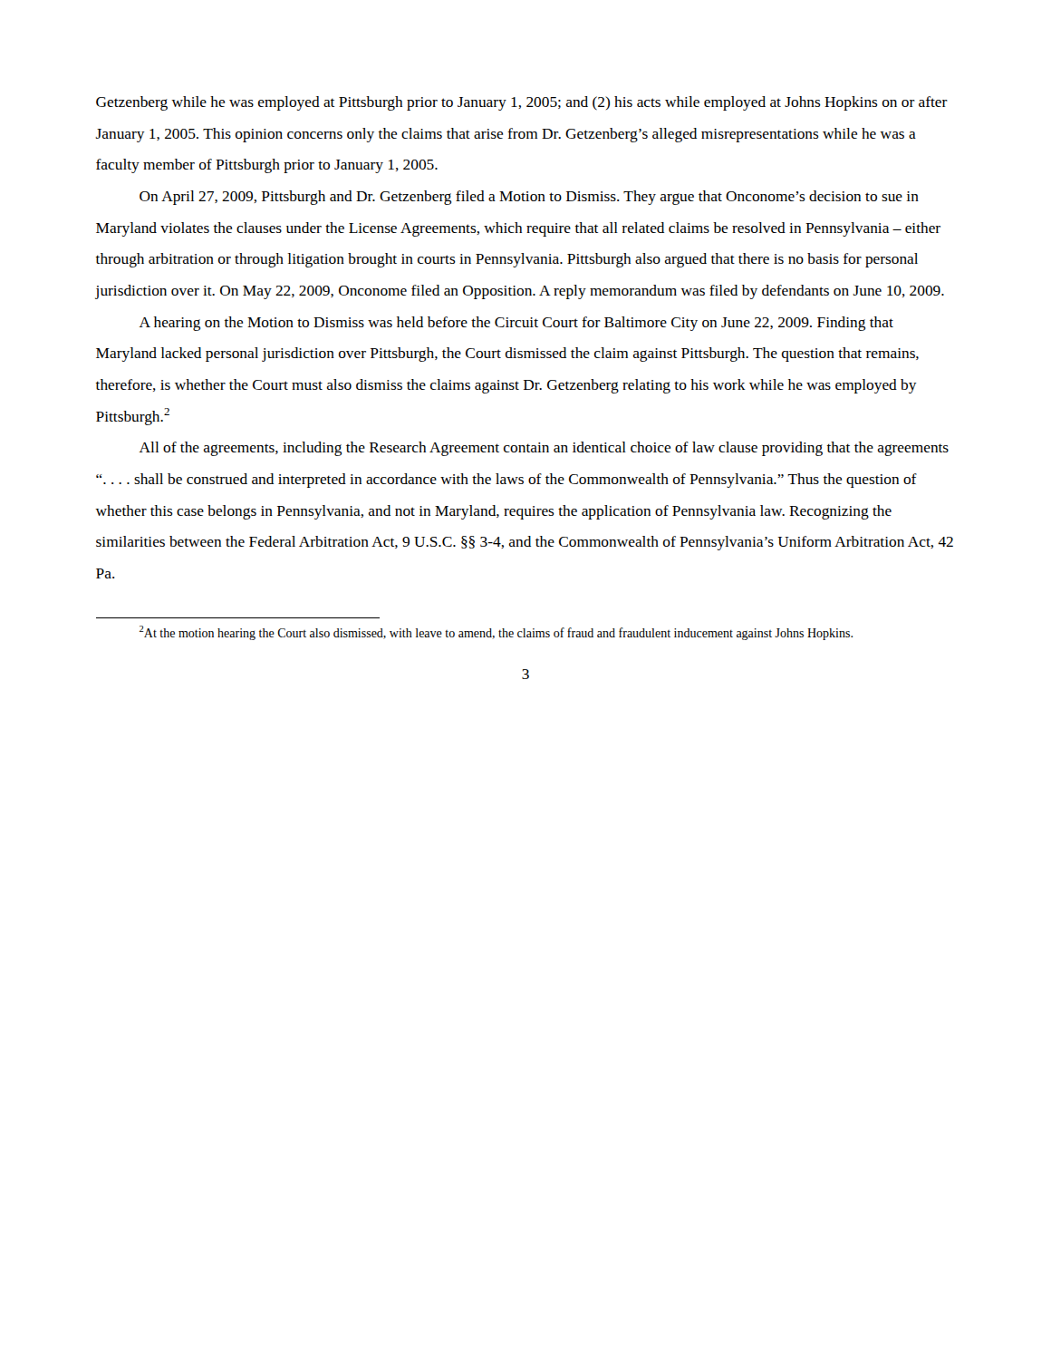Getzenberg while he was employed at Pittsburgh prior to January 1, 2005; and (2) his acts while employed at Johns Hopkins on or after January 1, 2005. This opinion concerns only the claims that arise from Dr. Getzenberg’s alleged misrepresentations while he was a faculty member of Pittsburgh prior to January 1, 2005.
On April 27, 2009, Pittsburgh and Dr. Getzenberg filed a Motion to Dismiss. They argue that Onconome’s decision to sue in Maryland violates the clauses under the License Agreements, which require that all related claims be resolved in Pennsylvania – either through arbitration or through litigation brought in courts in Pennsylvania. Pittsburgh also argued that there is no basis for personal jurisdiction over it. On May 22, 2009, Onconome filed an Opposition. A reply memorandum was filed by defendants on June 10, 2009.
A hearing on the Motion to Dismiss was held before the Circuit Court for Baltimore City on June 22, 2009. Finding that Maryland lacked personal jurisdiction over Pittsburgh, the Court dismissed the claim against Pittsburgh. The question that remains, therefore, is whether the Court must also dismiss the claims against Dr. Getzenberg relating to his work while he was employed by Pittsburgh.2
All of the agreements, including the Research Agreement contain an identical choice of law clause providing that the agreements “. . . . shall be construed and interpreted in accordance with the laws of the Commonwealth of Pennsylvania.” Thus the question of whether this case belongs in Pennsylvania, and not in Maryland, requires the application of Pennsylvania law. Recognizing the similarities between the Federal Arbitration Act, 9 U.S.C. §§ 3-4, and the Commonwealth of Pennsylvania’s Uniform Arbitration Act, 42 Pa.
2At the motion hearing the Court also dismissed, with leave to amend, the claims of fraud and fraudulent inducement against Johns Hopkins.
3